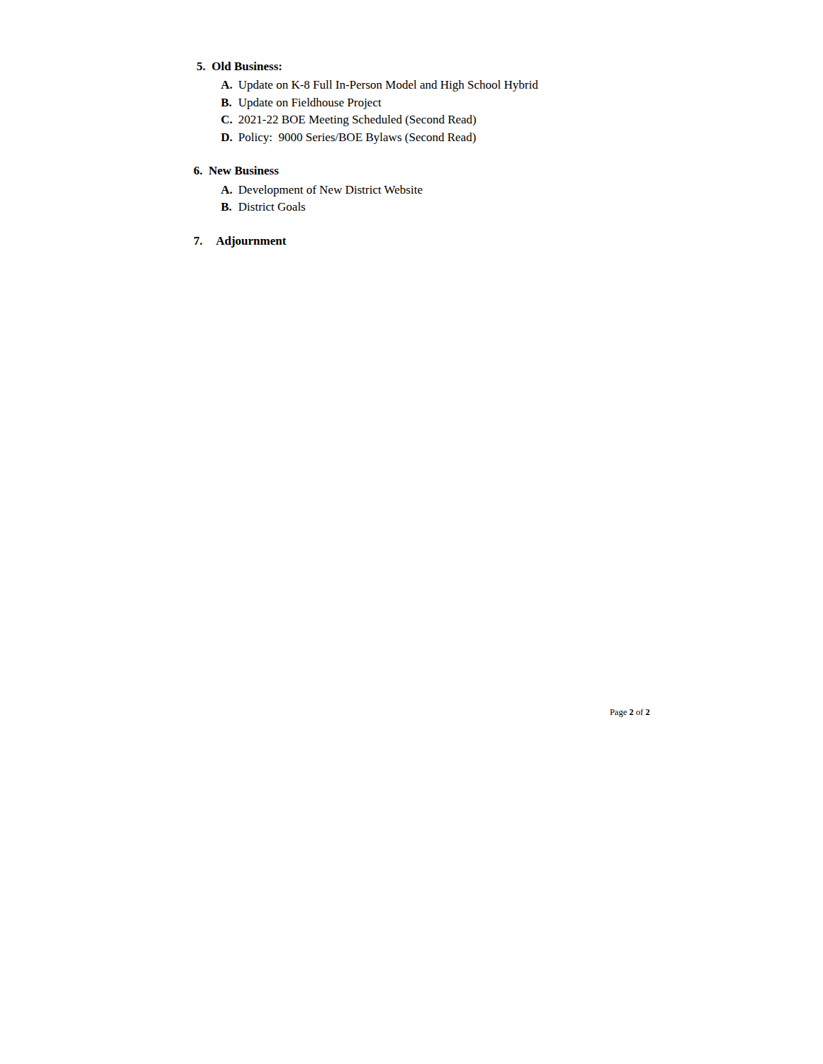5. Old Business:
A. Update on K-8 Full In-Person Model and High School Hybrid
B. Update on Fieldhouse Project
C. 2021-22 BOE Meeting Scheduled (Second Read)
D. Policy: 9000 Series/BOE Bylaws (Second Read)
6. New Business
A. Development of New District Website
B. District Goals
7. Adjournment
Page 2 of 2